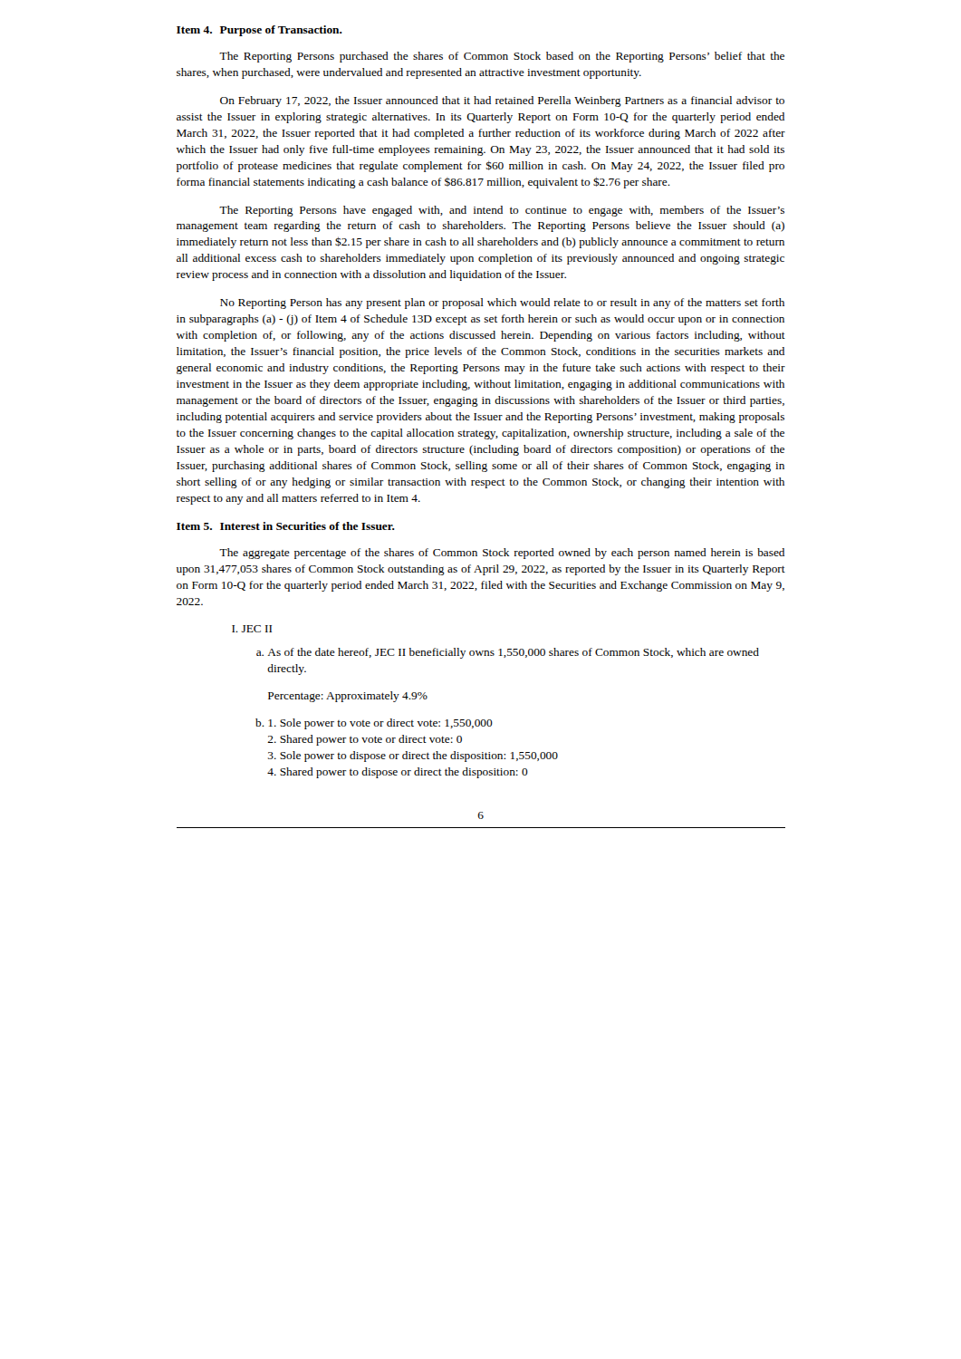Item 4. Purpose of Transaction.
The Reporting Persons purchased the shares of Common Stock based on the Reporting Persons’ belief that the shares, when purchased, were undervalued and represented an attractive investment opportunity.
On February 17, 2022, the Issuer announced that it had retained Perella Weinberg Partners as a financial advisor to assist the Issuer in exploring strategic alternatives. In its Quarterly Report on Form 10-Q for the quarterly period ended March 31, 2022, the Issuer reported that it had completed a further reduction of its workforce during March of 2022 after which the Issuer had only five full-time employees remaining. On May 23, 2022, the Issuer announced that it had sold its portfolio of protease medicines that regulate complement for $60 million in cash. On May 24, 2022, the Issuer filed pro forma financial statements indicating a cash balance of $86.817 million, equivalent to $2.76 per share.
The Reporting Persons have engaged with, and intend to continue to engage with, members of the Issuer’s management team regarding the return of cash to shareholders. The Reporting Persons believe the Issuer should (a) immediately return not less than $2.15 per share in cash to all shareholders and (b) publicly announce a commitment to return all additional excess cash to shareholders immediately upon completion of its previously announced and ongoing strategic review process and in connection with a dissolution and liquidation of the Issuer.
No Reporting Person has any present plan or proposal which would relate to or result in any of the matters set forth in subparagraphs (a) - (j) of Item 4 of Schedule 13D except as set forth herein or such as would occur upon or in connection with completion of, or following, any of the actions discussed herein. Depending on various factors including, without limitation, the Issuer’s financial position, the price levels of the Common Stock, conditions in the securities markets and general economic and industry conditions, the Reporting Persons may in the future take such actions with respect to their investment in the Issuer as they deem appropriate including, without limitation, engaging in additional communications with management or the board of directors of the Issuer, engaging in discussions with shareholders of the Issuer or third parties, including potential acquirers and service providers about the Issuer and the Reporting Persons’ investment, making proposals to the Issuer concerning changes to the capital allocation strategy, capitalization, ownership structure, including a sale of the Issuer as a whole or in parts, board of directors structure (including board of directors composition) or operations of the Issuer, purchasing additional shares of Common Stock, selling some or all of their shares of Common Stock, engaging in short selling of or any hedging or similar transaction with respect to the Common Stock, or changing their intention with respect to any and all matters referred to in Item 4.
Item 5. Interest in Securities of the Issuer.
The aggregate percentage of the shares of Common Stock reported owned by each person named herein is based upon 31,477,053 shares of Common Stock outstanding as of April 29, 2022, as reported by the Issuer in its Quarterly Report on Form 10-Q for the quarterly period ended March 31, 2022, filed with the Securities and Exchange Commission on May 9, 2022.
JEC II
As of the date hereof, JEC II beneficially owns 1,550,000 shares of Common Stock, which are owned directly.
Percentage: Approximately 4.9%
1. Sole power to vote or direct vote: 1,550,000
2. Shared power to vote or direct vote: 0
3. Sole power to dispose or direct the disposition: 1,550,000
4. Shared power to dispose or direct the disposition: 0
6